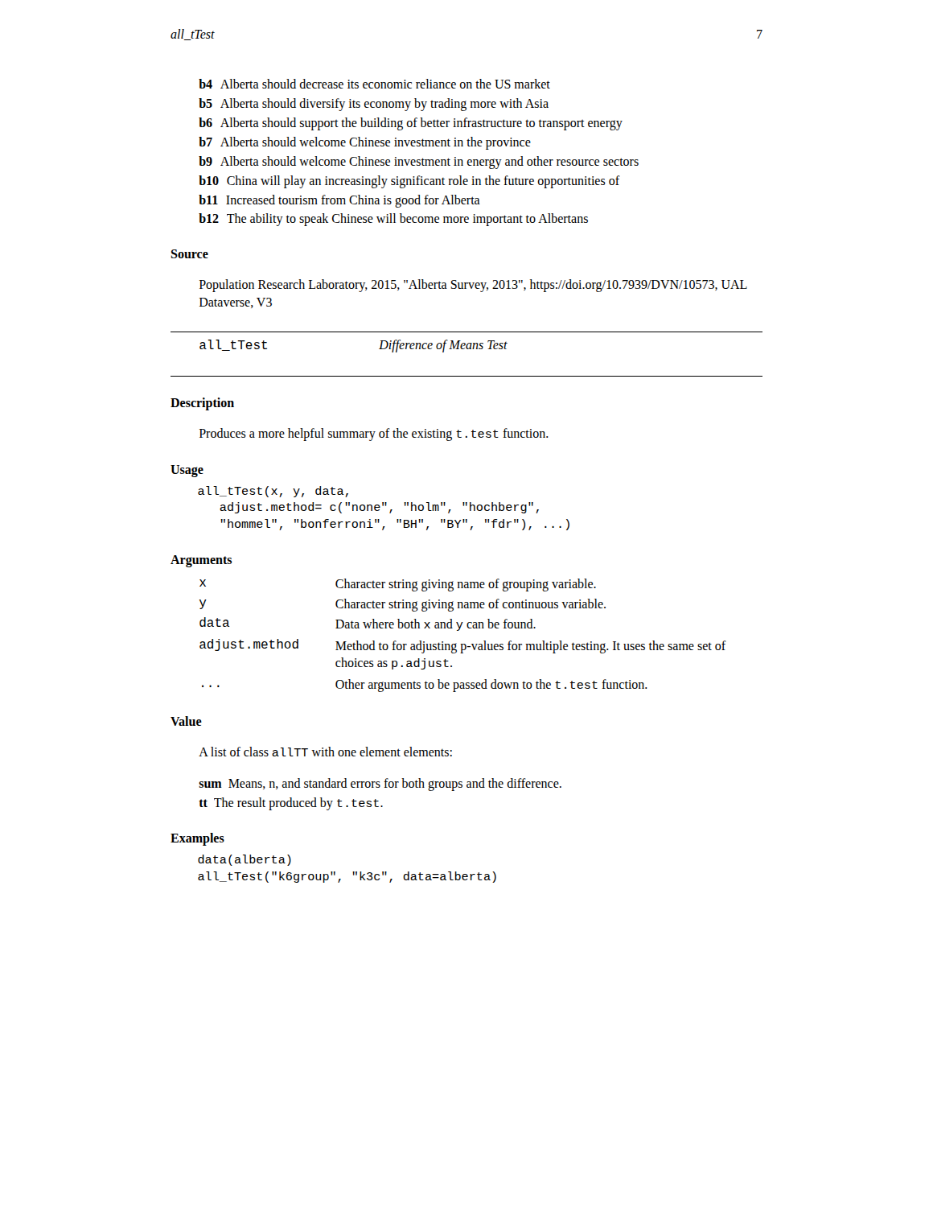all_tTest 7
b4
Alberta should decrease its economic reliance on the US market
b5
Alberta should diversify its economy by trading more with Asia
b6
Alberta should support the building of better infrastructure to transport energy
b7
Alberta should welcome Chinese investment in the province
b9
Alberta should welcome Chinese investment in energy and other resource sectors
b10
China will play an increasingly significant role in the future opportunities of
b11
Increased tourism from China is good for Alberta
b12
The ability to speak Chinese will become more important to Albertans
Source
Population Research Laboratory, 2015, "Alberta Survey, 2013", https://doi.org/10.7939/DVN/10573, UAL Dataverse, V3
all_tTest Difference of Means Test
Description
Produces a more helpful summary of the existing t.test function.
Usage
all_tTest(x, y, data,
   adjust.method= c("none", "holm", "hochberg",
   "hommel", "bonferroni", "BH", "BY", "fdr"), ...)
Arguments
| x | Character string giving name of grouping variable. |
| y | Character string giving name of continuous variable. |
| data | Data where both x and y can be found. |
| adjust.method | Method to for adjusting p-values for multiple testing. It uses the same set of choices as p.adjust . |
| ... | Other arguments to be passed down to the t.test function. |
Value
A list of class allTT with one element elements:
sum
Means, n, and standard errors for both groups and the difference.
tt
The result produced by t.test.
Examples
data(alberta)
all_tTest("k6group", "k3c", data=alberta)